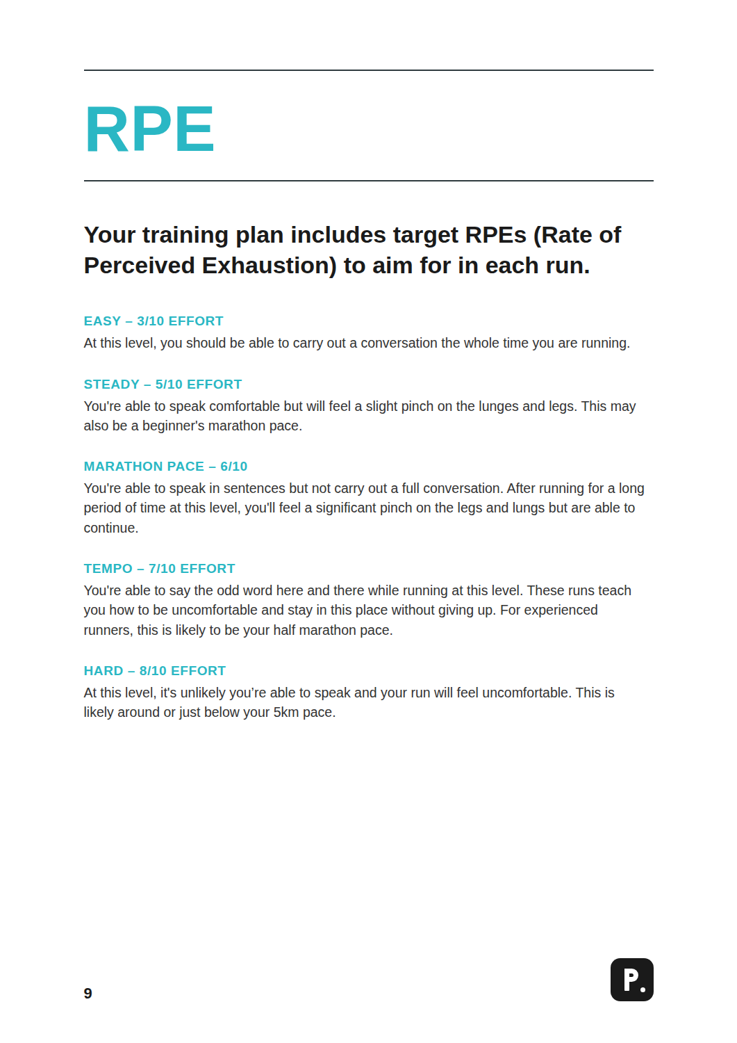RPE
Your training plan includes target RPEs (Rate of Perceived Exhaustion) to aim for in each run.
Easy – 3/10 effort
At this level, you should be able to carry out a conversation the whole time you are running.
Steady – 5/10 effort
You're able to speak comfortable but will feel a slight pinch on the lunges and legs. This may also be a beginner's marathon pace.
Marathon pace – 6/10
You're able to speak in sentences but not carry out a full conversation. After running for a long period of time at this level, you'll feel a significant pinch on the legs and lungs but are able to continue.
Tempo – 7/10 effort
You're able to say the odd word here and there while running at this level. These runs teach you how to be uncomfortable and stay in this place without giving up. For experienced runners, this is likely to be your half marathon pace.
Hard – 8/10 effort
At this level, it's unlikely you’re able to speak and your run will feel uncomfortable. This is likely around or just below your 5km pace.
9